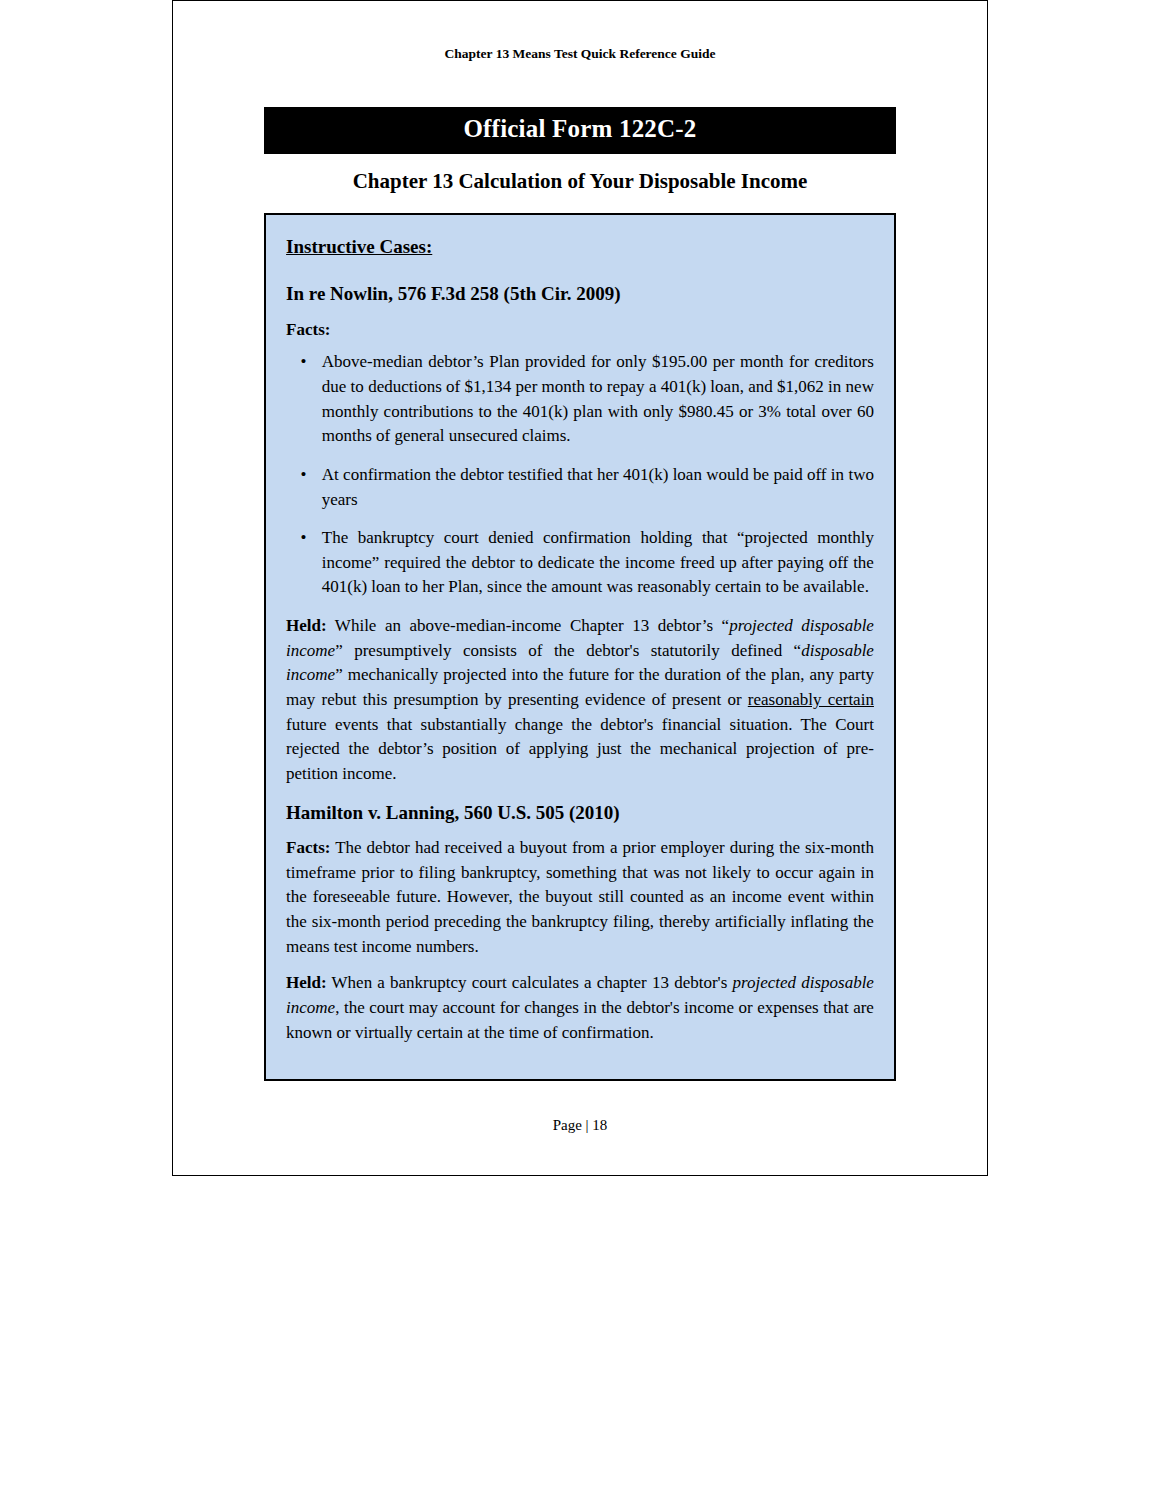Chapter 13 Means Test Quick Reference Guide
Official Form 122C-2
Chapter 13 Calculation of Your Disposable Income
Instructive Cases:
In re Nowlin, 576 F.3d 258 (5th Cir. 2009)
Facts:
Above-median debtor’s Plan provided for only $195.00 per month for creditors due to deductions of $1,134 per month to repay a 401(k) loan, and $1,062 in new monthly contributions to the 401(k) plan with only $980.45 or 3% total over 60 months of general unsecured claims.
At confirmation the debtor testified that her 401(k) loan would be paid off in two years
The bankruptcy court denied confirmation holding that “projected monthly income” required the debtor to dedicate the income freed up after paying off the 401(k) loan to her Plan, since the amount was reasonably certain to be available.
Held: While an above-median-income Chapter 13 debtor’s “projected disposable income” presumptively consists of the debtor's statutorily defined “disposable income” mechanically projected into the future for the duration of the plan, any party may rebut this presumption by presenting evidence of present or reasonably certain future events that substantially change the debtor's financial situation. The Court rejected the debtor’s position of applying just the mechanical projection of pre-petition income.
Hamilton v. Lanning, 560 U.S. 505 (2010)
Facts: The debtor had received a buyout from a prior employer during the six-month timeframe prior to filing bankruptcy, something that was not likely to occur again in the foreseeable future. However, the buyout still counted as an income event within the six-month period preceding the bankruptcy filing, thereby artificially inflating the means test income numbers.
Held: When a bankruptcy court calculates a chapter 13 debtor's projected disposable income, the court may account for changes in the debtor's income or expenses that are known or virtually certain at the time of confirmation.
Page | 18